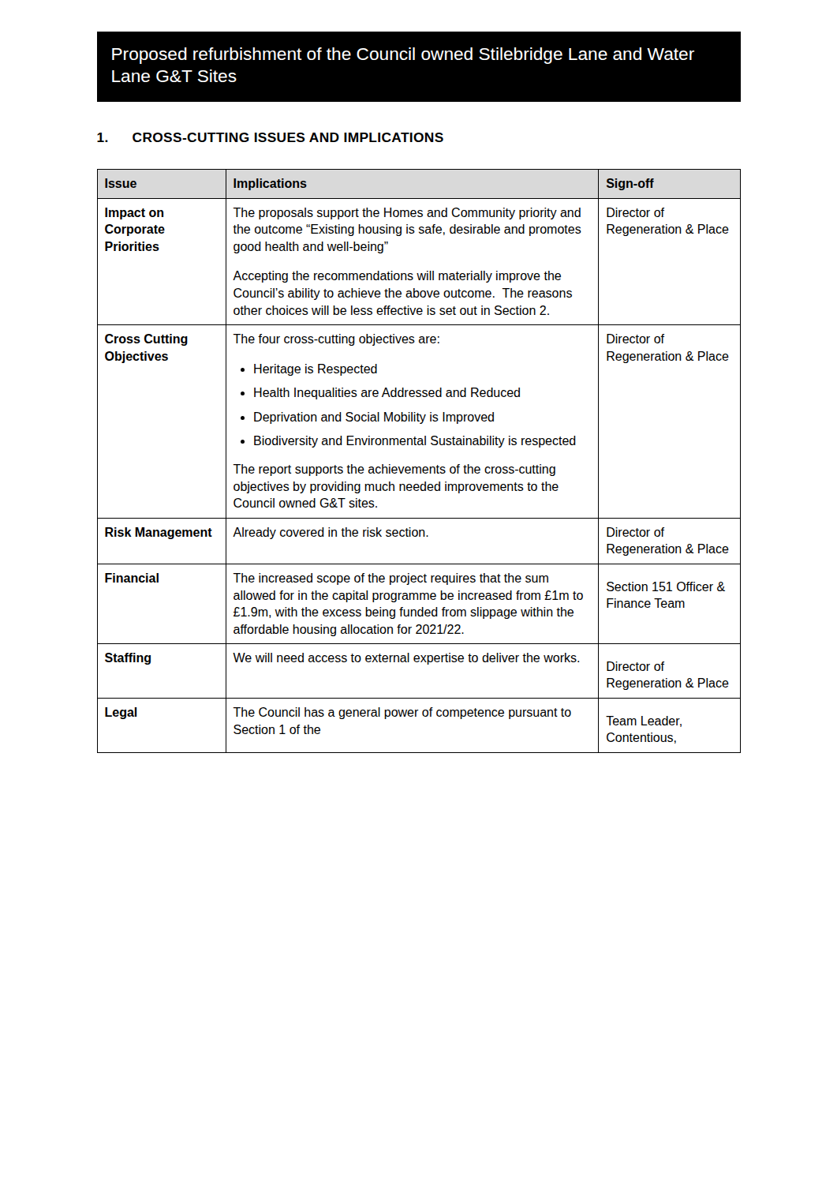Proposed refurbishment of the Council owned Stilebridge Lane and Water Lane G&T Sites
1. CROSS-CUTTING ISSUES AND IMPLICATIONS
| Issue | Implications | Sign-off |
| --- | --- | --- |
| Impact on Corporate Priorities | The proposals support the Homes and Community priority and the outcome “Existing housing is safe, desirable and promotes good health and well-being” Accepting the recommendations will materially improve the Council’s ability to achieve the above outcome. The reasons other choices will be less effective is set out in Section 2. | Director of Regeneration & Place |
| Cross Cutting Objectives | The four cross-cutting objectives are: Heritage is Respected Health Inequalities are Addressed and Reduced Deprivation and Social Mobility is Improved Biodiversity and Environmental Sustainability is respected The report supports the achievements of the cross-cutting objectives by providing much needed improvements to the Council owned G&T sites. | Director of Regeneration & Place |
| Risk Management | Already covered in the risk section. | Director of Regeneration & Place |
| Financial | The increased scope of the project requires that the sum allowed for in the capital programme be increased from £1m to £1.9m, with the excess being funded from slippage within the affordable housing allocation for 2021/22. | Section 151 Officer & Finance Team |
| Staffing | We will need access to external expertise to deliver the works. | Director of Regeneration & Place |
| Legal | The Council has a general power of competence pursuant to Section 1 of the | Team Leader, Contentious, |